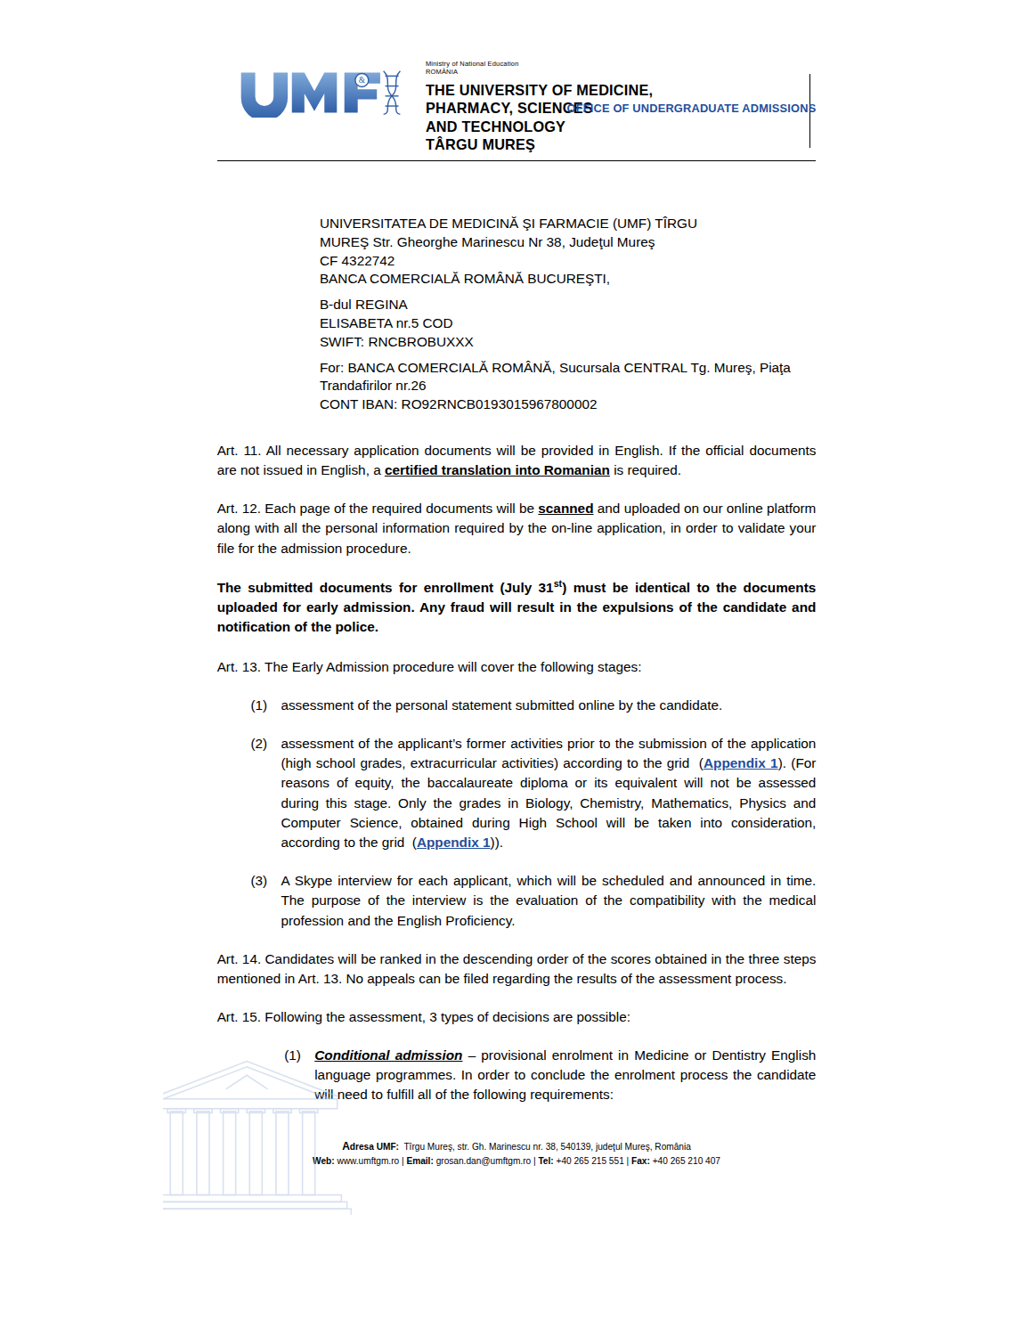&
Ministry of National Education
ROMÂNIA
THE UNIVERSITY OF MEDICINE,
PHARMACY, SCIENCES
AND TECHNOLOGY
TÂRGU MUREŞ
OFFICE OF UNDERGRADUATE ADMISSIONS
UNIVERSITATEA DE MEDICINĂ ŞI FARMACIE (UMF) TÎRGU
MUREŞ Str. Gheorghe Marinescu Nr 38, Judeţul Mureş
CF 4322742
BANCA COMERCIALĂ ROMÂNĂ BUCUREŞTI,
B-dul REGINA
ELISABETA nr.5 COD
SWIFT: RNCBROBUXXX
For: BANCA COMERCIALĂ ROMÂNĂ, Sucursala CENTRAL Tg. Mureş, Piaţa Trandafirilor nr.26
CONT IBAN: RO92RNCB0193015967800002
Art. 11. All necessary application documents will be provided in English. If the official documents are not issued in English, a certified translation into Romanian is required.
Art. 12. Each page of the required documents will be scanned and uploaded on our online platform along with all the personal information required by the on-line application, in order to validate your file for the admission procedure.
The submitted documents for enrollment (July 31st) must be identical to the documents uploaded for early admission. Any fraud will result in the expulsions of the candidate and notification of the police.
Art. 13. The Early Admission procedure will cover the following stages:
(1) assessment of the personal statement submitted online by the candidate.
(2) assessment of the applicant’s former activities prior to the submission of the application (high school grades, extracurricular activities) according to the grid (Appendix 1). (For reasons of equity, the baccalaureate diploma or its equivalent will not be assessed during this stage. Only the grades in Biology, Chemistry, Mathematics, Physics and Computer Science, obtained during High School will be taken into consideration, according to the grid (Appendix 1)).
(3) A Skype interview for each applicant, which will be scheduled and announced in time. The purpose of the interview is the evaluation of the compatibility with the medical profession and the English Proficiency.
Art. 14. Candidates will be ranked in the descending order of the scores obtained in the three steps mentioned in Art. 13. No appeals can be filed regarding the results of the assessment process.
Art. 15. Following the assessment, 3 types of decisions are possible:
(1) Conditional admission – provisional enrolment in Medicine or Dentistry English language programmes. In order to conclude the enrolment process the candidate will need to fulfill all of the following requirements:
Adresa UMF: Tîrgu Mureş, str. Gh. Marinescu nr. 38, 540139, judeţul Mureş, România
Web: www.umftgm.ro | Email: grosan.dan@umftgm.ro | Tel: +40 265 215 551 | Fax: +40 265 210 407